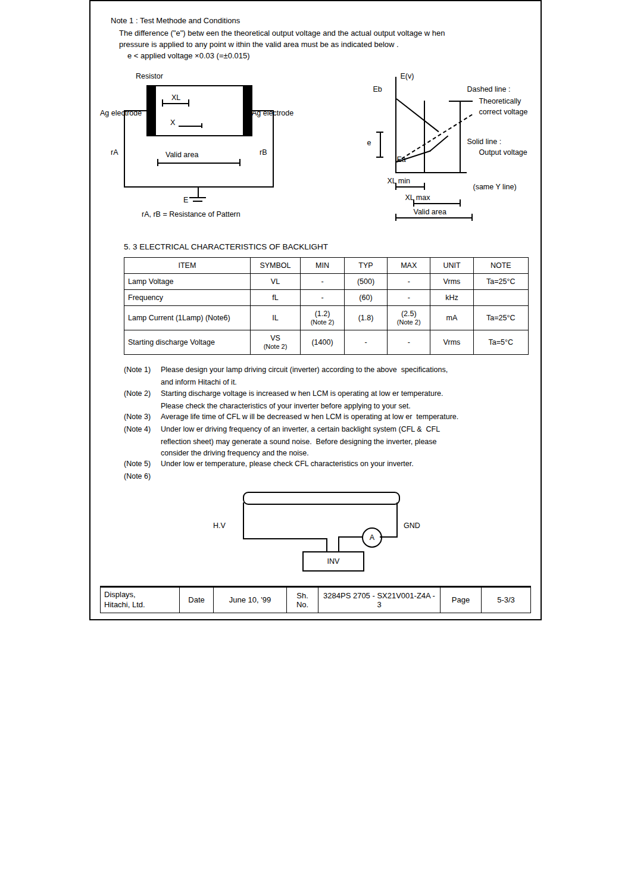Note 1 : Test Methode and Conditions
The difference ("e") betw een the theoretical output voltage and the actual output voltage w hen
pressure is applied to any point w ithin the valid area must be as indicated below .
e < applied voltage ×0.03 (=±0.015)
Resistor Ag electrode Ag electrode XL X rA rB Valid area E rA, rB = Resistance of Pattern
E(v) Eb Ea e Dashed line : Theoretically correct voltage Solid line : Output voltage XL min XL max Valid area (same Y line)
5. 3 ELECTRICAL CHARACTERISTICS OF BACKLIGHT
| ITEM | SYMBOL | MIN | TYP | MAX | UNIT | NOTE |
| --- | --- | --- | --- | --- | --- | --- |
| Lamp Voltage | VL | - | (500) | - | Vrms | Ta=25°C |
| Frequency | fL | - | (60) | - | kHz | |
| Lamp Current (1Lamp) (Note6) | IL | (1.2) (Note 2) | (1.8) | (2.5) (Note 2) | mA | Ta=25°C |
| Starting discharge Voltage | VS (Note 2) | (1400) | - | - | Vrms | Ta=5°C |
(Note 1)
Please design your lamp driving circuit (inverter) according to the above specifications,
and inform Hitachi of it.
(Note 2)
Starting discharge voltage is increased w hen LCM is operating at low er temperature.
Please check the characteristics of your inverter before applying to your set.
(Note 3)
Average life time of CFL w ill be decreased w hen LCM is operating at low er temperature.
(Note 4)
Under low er driving frequency of an inverter, a certain backlight system (CFL & CFL
reflection sheet) may generate a sound noise. Before designing the inverter, please
consider the driving frequency and the noise.
(Note 5)
Under low er temperature, please check CFL characteristics on your inverter.
(Note 6)
H.V GND
A
INV
| Displays, Hitachi, Ltd. | Date | June 10, '99 | Sh. No. | 3284PS 2705 - SX21V001-Z4A - 3 | Page | 5-3/3 |